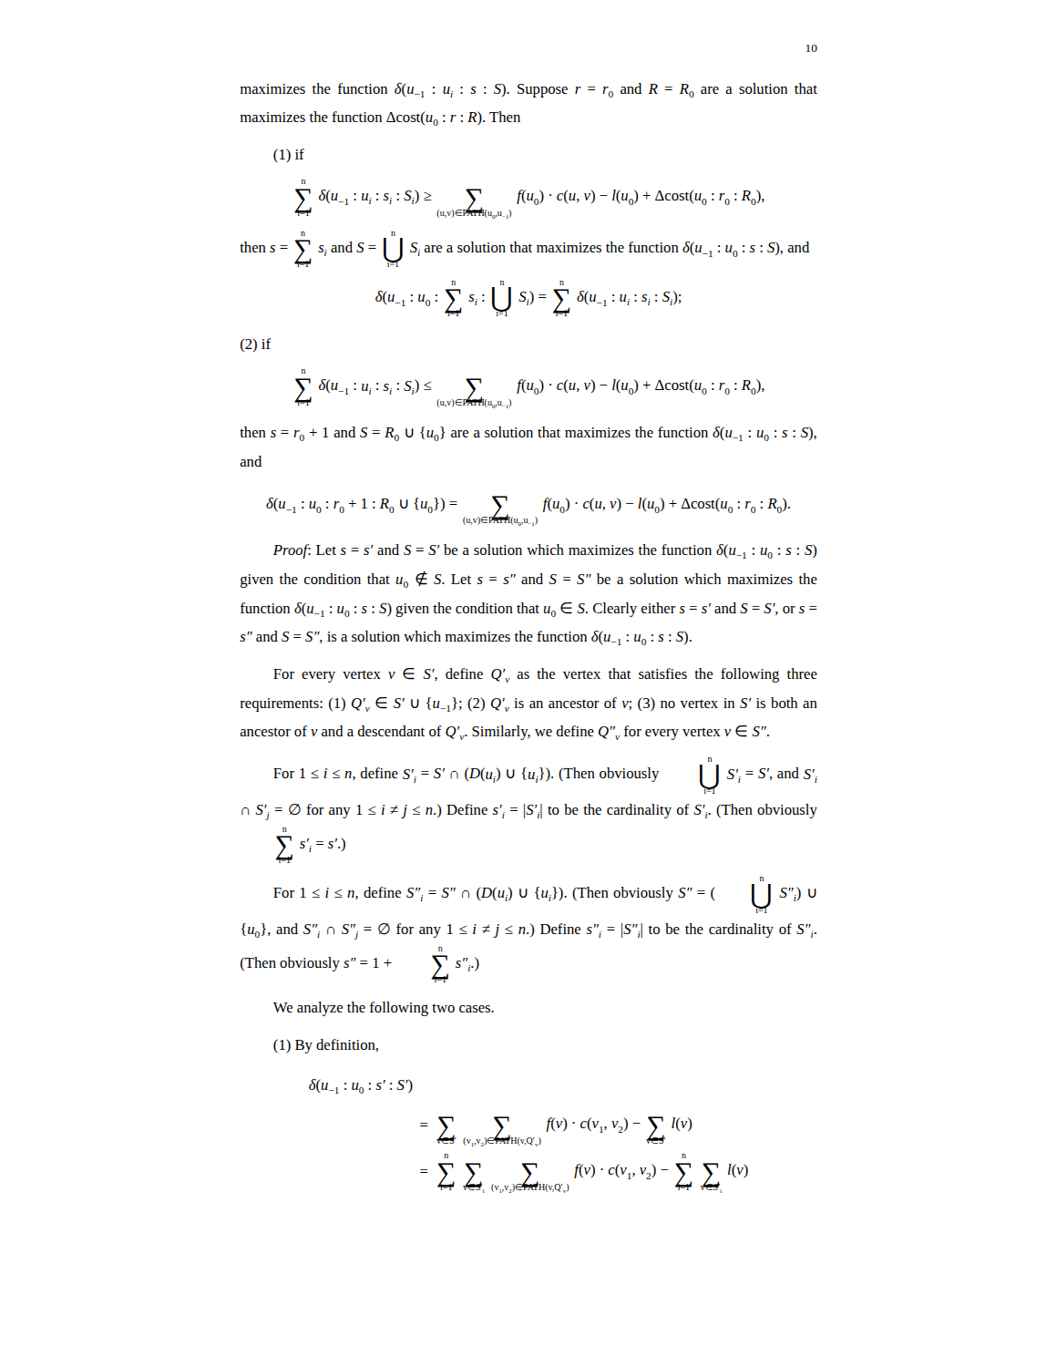10
maximizes the function δ(u−1 : ui : s : S). Suppose r = r0 and R = R0 are a solution that maximizes the function Δcost(u0 : r : R). Then
(1) if
n∑i=1 δ(u−1 : ui : si : Si) ≥ ∑(u,v)∈PATH(u0,u−1) f(u0) · c(u, v) − l(u0) + Δcost(u0 : r0 : R0),
then s = n∑i=1 si and S = n⋃i=1 Si are a solution that maximizes the function δ(u−1 : u0 : s : S), and
δ(u−1 : u0 : n∑i=1 si : n⋃i=1 Si) = n∑i=1 δ(u−1 : ui : si : Si);
(2) if
n∑i=1 δ(u−1 : ui : si : Si) ≤ ∑(u,v)∈PATH(u0,u−1) f(u0) · c(u, v) − l(u0) + Δcost(u0 : r0 : R0),
then s = r0 + 1 and S = R0 ∪ {u0} are a solution that maximizes the function δ(u−1 : u0 : s : S), and
δ(u−1 : u0 : r0 + 1 : R0 ∪ {u0}) = ∑(u,v)∈PATH(u0,u−1) f(u0) · c(u, v) − l(u0) + Δcost(u0 : r0 : R0).
Proof: Let s = s′ and S = S′ be a solution which maximizes the function δ(u−1 : u0 : s : S) given the condition that u0 ∉ S. Let s = s″ and S = S″ be a solution which maximizes the function δ(u−1 : u0 : s : S) given the condition that u0 ∈ S. Clearly either s = s′ and S = S′, or s = s″ and S = S″, is a solution which maximizes the function δ(u−1 : u0 : s : S).
For every vertex v ∈ S′, define Q′v as the vertex that satisfies the following three requirements: (1) Q′v ∈ S′ ∪ {u−1}; (2) Q′v is an ancestor of v; (3) no vertex in S′ is both an ancestor of v and a descendant of Q′v. Similarly, we define Q″v for every vertex v ∈ S″.
For 1 ≤ i ≤ n, define S′i = S′ ∩ (D(ui) ∪ {ui}). (Then obviously n⋃i=1 S′i = S′, and S′i ∩ S′j = ∅ for any 1 ≤ i ≠ j ≤ n.) Define s′i = |S′i| to be the cardinality of S′i. (Then obviously n∑i=1 s′i = s′.)
For 1 ≤ i ≤ n, define S″i = S″ ∩ (D(ui) ∪ {ui}). (Then obviously S″ = (n⋃i=1 S″i) ∪ {u0}, and S″i ∩ S″j = ∅ for any 1 ≤ i ≠ j ≤ n.) Define s″i = |S″i| to be the cardinality of S″i. (Then obviously s″ = 1 + n∑i=1 s″i.)
We analyze the following two cases.
(1) By definition,
δ(u−1 : u0 : s′ : S′)
=
∑v∈S′ ∑(v1,v2)∈PATH(v,Q′v) f(v) · c(v1, v2) − ∑v∈S′ l(v)
=
n∑i=1 ∑v∈S′i ∑(v1,v2)∈PATH(v,Q′v) f(v) · c(v1, v2) − n∑i=1 ∑v∈S′i l(v)